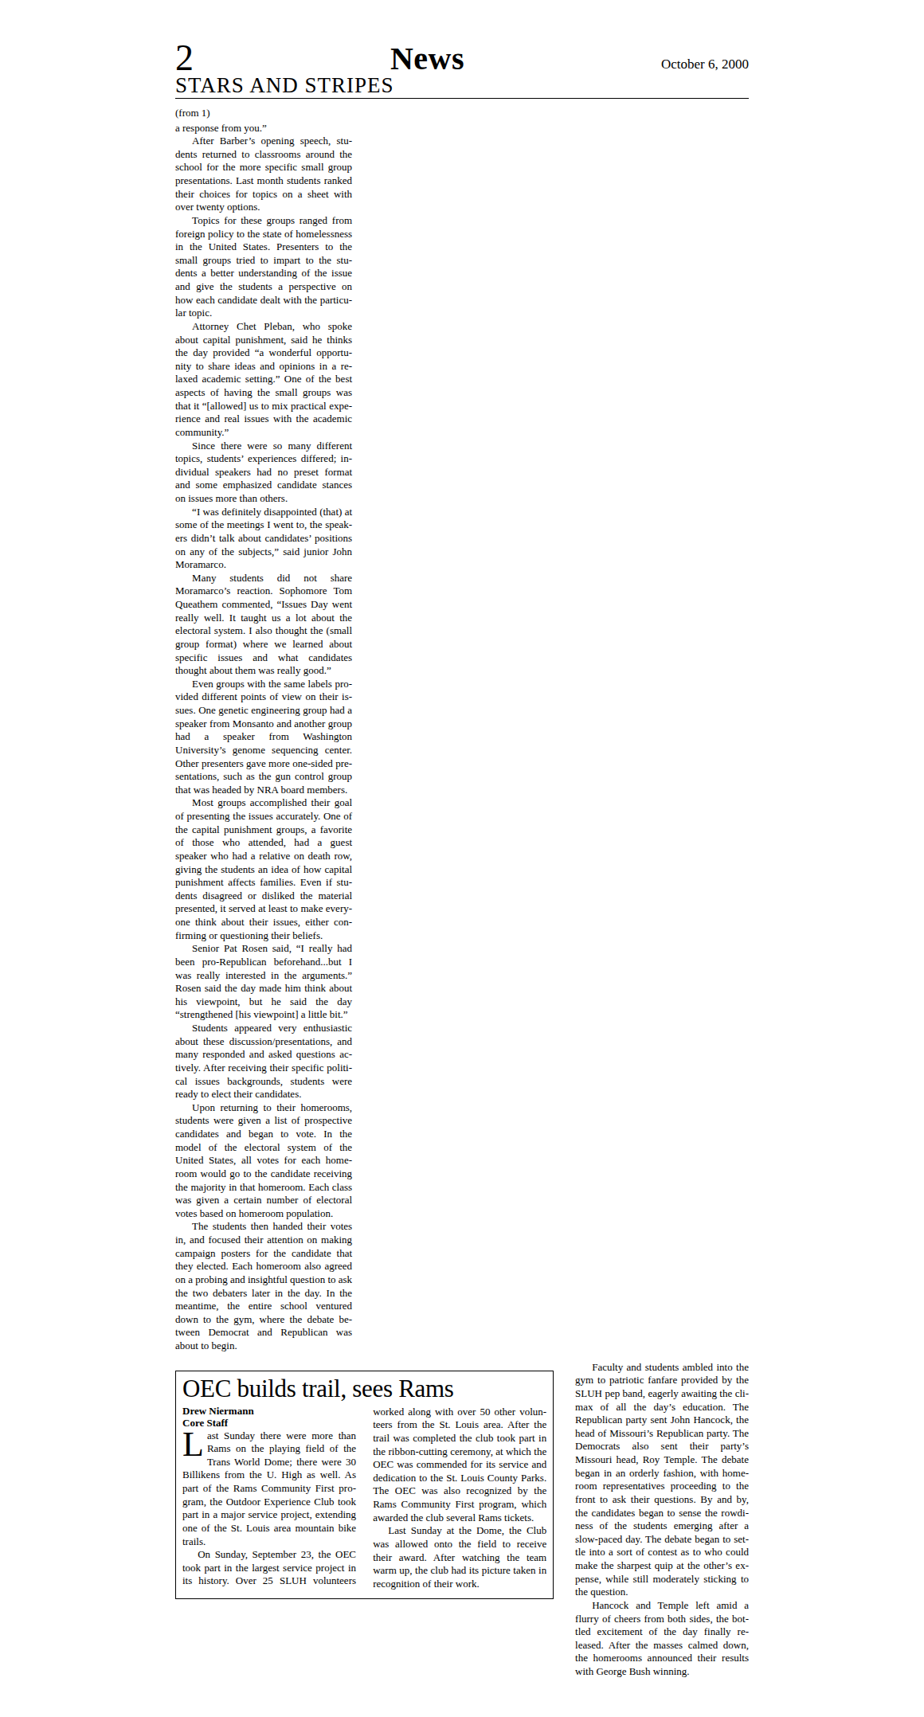2
News
October 6, 2000
STARS AND STRIPES
(from 1)
a response from you.”
After Barber’s opening speech, students returned to classrooms around the school for the more specific small group presentations. Last month students ranked their choices for topics on a sheet with over twenty options.
Topics for these groups ranged from foreign policy to the state of homelessness in the United States. Presenters to the small groups tried to impart to the students a better understanding of the issue and give the students a perspective on how each candidate dealt with the particular topic.
Attorney Chet Pleban, who spoke about capital punishment, said he thinks the day provided “a wonderful opportunity to share ideas and opinions in a relaxed academic setting.” One of the best aspects of having the small groups was that it “[allowed] us to mix practical experience and real issues with the academic community.”
Since there were so many different topics, students’ experiences differed; individual speakers had no preset format and some emphasized candidate stances on issues more than others.
“I was definitely disappointed (that) at some of the meetings I went to, the speakers didn’t talk about candidates’ positions on any of the subjects,” said junior John Moramarco.
Many students did not share Moramarco’s reaction. Sophomore Tom Queathem commented, “Issues Day went really well. It taught us a lot about the electoral system. I also thought the (small group format) where we learned about specific issues and what candidates thought about them was really good.”
Even groups with the same labels provided different points of view on their issues. One genetic engineering group had a speaker from Monsanto and another group had a speaker from Washington University’s genome sequencing center. Other presenters gave more one-sided presentations, such as the gun control group that was headed by NRA board members.
Most groups accomplished their goal of presenting the issues accurately. One of the capital punishment groups, a favorite of those who attended, had a guest speaker who had a relative on death row, giving the students an idea of how capital punishment affects families. Even if students disagreed or disliked the material presented, it served at least to make everyone think about their issues, either confirming or questioning their beliefs.
Senior Pat Rosen said, “I really had been pro-Republican beforehand...but I was really interested in the arguments.” Rosen said the day made him think about his viewpoint, but he said the day “strengthened [his viewpoint] a little bit.”
Students appeared very enthusiastic about these discussion/presentations, and many responded and asked questions actively. After receiving their specific political issues backgrounds, students were ready to elect their candidates.
Upon returning to their homerooms, students were given a list of prospective candidates and began to vote. In the model of the electoral system of the United States, all votes for each homeroom would go to the candidate receiving the majority in that homeroom. Each class was given a certain number of electoral votes based on homeroom population.
The students then handed their votes in, and focused their attention on making campaign posters for the candidate that they elected. Each homeroom also agreed on a probing and insightful question to ask the two debaters later in the day. In the meantime, the entire school ventured down to the gym, where the debate between Democrat and Republican was about to begin.
OEC builds trail, sees Rams
Drew Niermann
Core Staff
Last Sunday there were more than Rams on the playing field of the Trans World Dome; there were 30 Billikens from the U. High as well. As part of the Rams Community First program, the Outdoor Experience Club took part in a major service project, extending one of the St. Louis area mountain bike trails.
On Sunday, September 23, the OEC took part in the largest service project in its history. Over 25 SLUH volunteers worked along with over 50 other volunteers from the St. Louis area. After the trail was completed the club took part in the ribbon-cutting ceremony, at which the OEC was commended for its service and dedication to the St. Louis County Parks. The OEC was also recognized by the Rams Community First program, which awarded the club several Rams tickets.
Last Sunday at the Dome, the Club was allowed onto the field to receive their award. After watching the team warm up, the club had its picture taken in recognition of their work.
Faculty and students ambled into the gym to patriotic fanfare provided by the SLUH pep band, eagerly awaiting the climax of all the day’s education. The Republican party sent John Hancock, the head of Missouri’s Republican party. The Democrats also sent their party’s Missouri head, Roy Temple. The debate began in an orderly fashion, with homeroom representatives proceeding to the front to ask their questions. By and by, the candidates began to sense the rowdiness of the students emerging after a slow-paced day. The debate began to settle into a sort of contest as to who could make the sharpest quip at the other’s expense, while still moderately sticking to the question.
Hancock and Temple left amid a flurry of cheers from both sides, the bottled excitement of the day finally released. After the masses calmed down, the homerooms announced their results with George Bush winning.